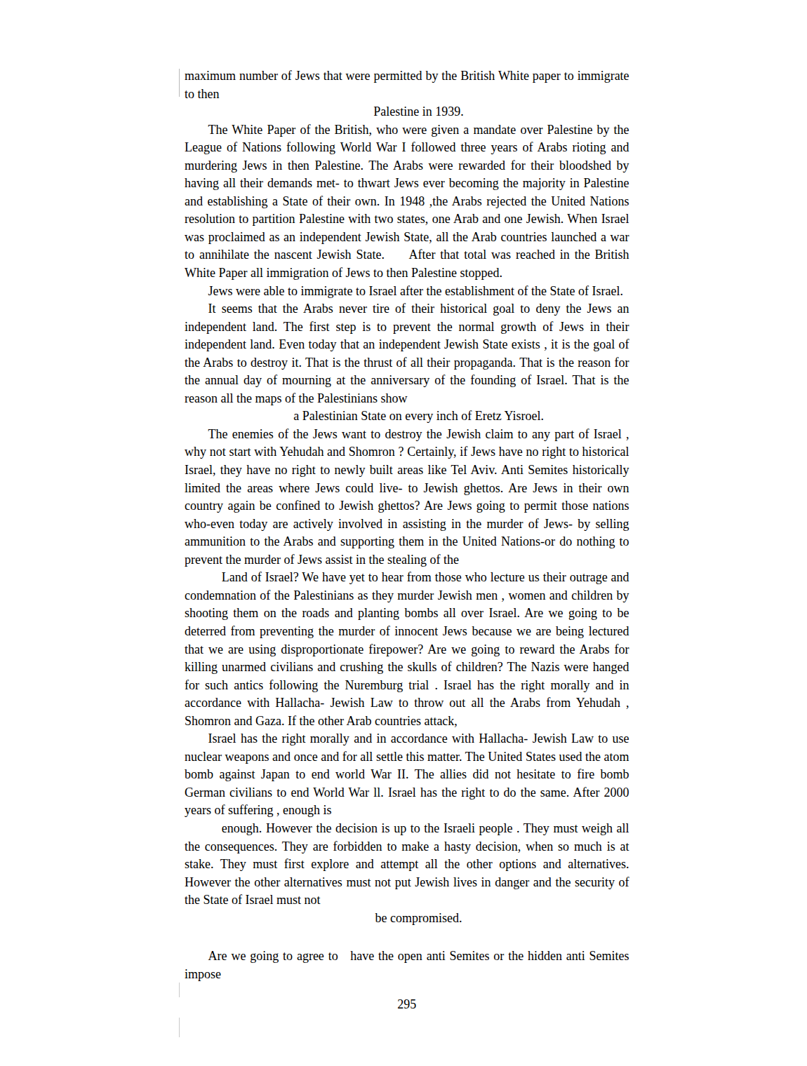maximum number of Jews that were permitted by the British White paper to immigrate to then
Palestine in 1939.
The White Paper of the British, who were given a mandate over Palestine by the League of Nations following World War I followed three years of Arabs rioting and murdering Jews in then Palestine. The Arabs were rewarded for their bloodshed by having all their demands met- to thwart Jews ever becoming the majority in Palestine and establishing a State of their own. In 1948 ,the Arabs rejected the United Nations resolution to partition Palestine with two states, one Arab and one Jewish. When Israel was proclaimed as an independent Jewish State, all the Arab countries launched a war to annihilate the nascent Jewish State. After that total was reached in the British White Paper all immigration of Jews to then Palestine stopped.
Jews were able to immigrate to Israel after the establishment of the State of Israel.
It seems that the Arabs never tire of their historical goal to deny the Jews an independent land. The first step is to prevent the normal growth of Jews in their independent land. Even today that an independent Jewish State exists , it is the goal of the Arabs to destroy it. That is the thrust of all their propaganda. That is the reason for the annual day of mourning at the anniversary of the founding of Israel. That is the reason all the maps of the Palestinians show
a Palestinian State on every inch of Eretz Yisroel.
The enemies of the Jews want to destroy the Jewish claim to any part of Israel , why not start with Yehudah and Shomron ? Certainly, if Jews have no right to historical Israel, they have no right to newly built areas like Tel Aviv. Anti Semites historically limited the areas where Jews could live- to Jewish ghettos. Are Jews in their own country again be confined to Jewish ghettos? Are Jews going to permit those nations who-even today are actively involved in assisting in the murder of Jews- by selling ammunition to the Arabs and supporting them in the United Nations-or do nothing to prevent the murder of Jews assist in the stealing of the
Land of Israel? We have yet to hear from those who lecture us their outrage and condemnation of the Palestinians as they murder Jewish men , women and children by shooting them on the roads and planting bombs all over Israel. Are we going to be deterred from preventing the murder of innocent Jews because we are being lectured that we are using disproportionate firepower? Are we going to reward the Arabs for killing unarmed civilians and crushing the skulls of children? The Nazis were hanged for such antics following the Nuremburg trial . Israel has the right morally and in accordance with Hallacha- Jewish Law to throw out all the Arabs from Yehudah , Shomron and Gaza. If the other Arab countries attack,
Israel has the right morally and in accordance with Hallacha- Jewish Law to use nuclear weapons and once and for all settle this matter. The United States used the atom bomb against Japan to end world War II. The allies did not hesitate to fire bomb German civilians to end World War ll. Israel has the right to do the same. After 2000 years of suffering , enough is
enough. However the decision is up to the Israeli people . They must weigh all the consequences. They are forbidden to make a hasty decision, when so much is at stake. They must first explore and attempt all the other options and alternatives. However the other alternatives must not put Jewish lives in danger and the security of the State of Israel must not
be compromised.
Are we going to agree to have the open anti Semites or the hidden anti Semites impose
295